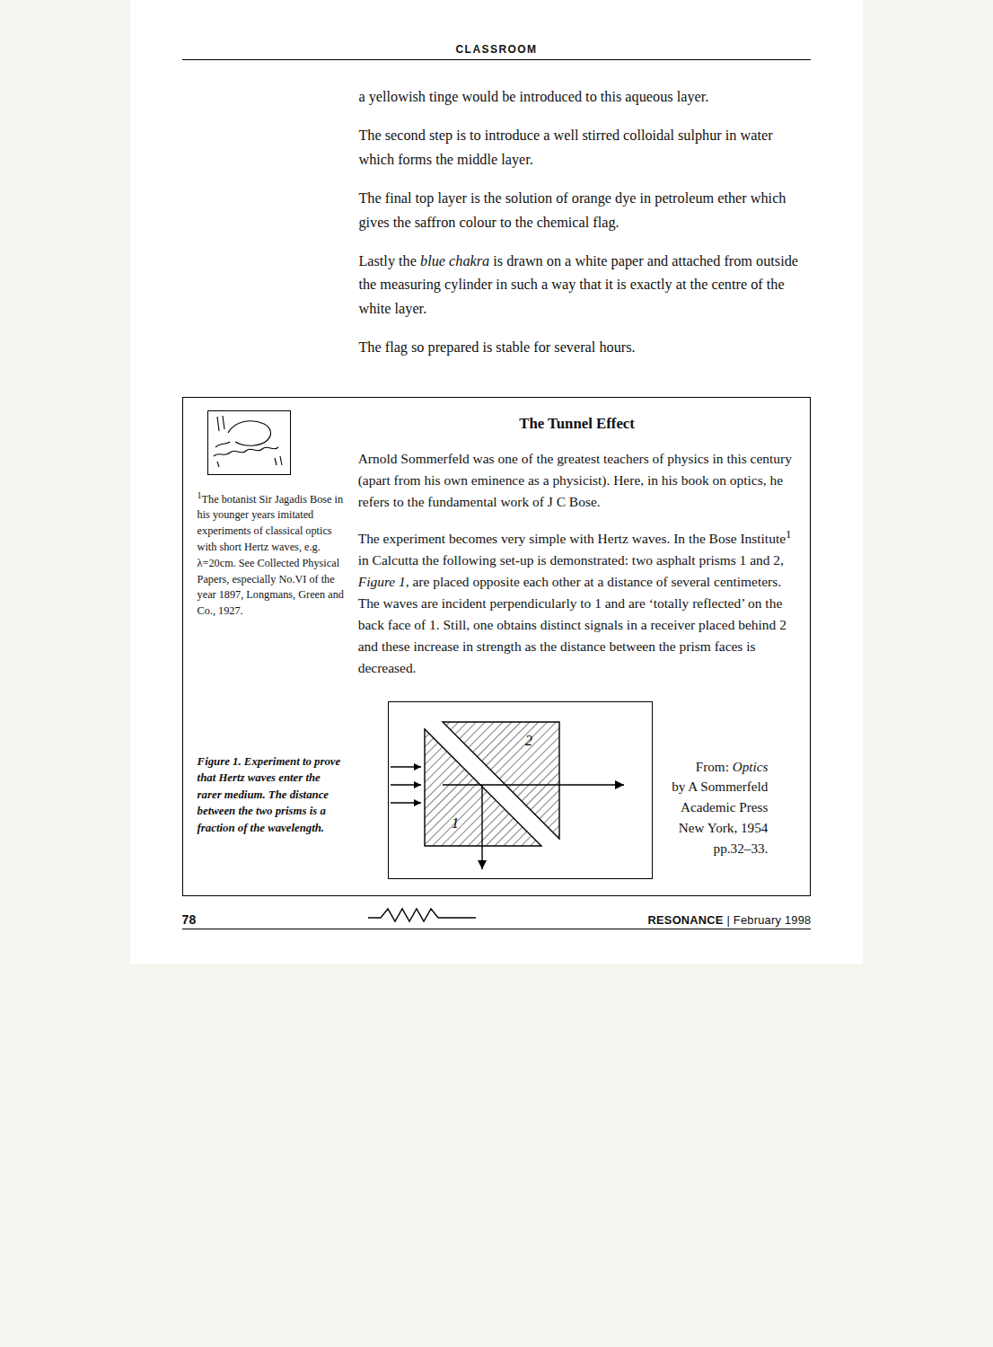CLASSROOM
a yellowish tinge would be introduced to this aqueous layer.
The second step is to introduce a well stirred colloidal sulphur in water which forms the middle layer.
The final top layer is the solution of orange dye in petroleum ether which gives the saffron colour to the chemical flag.
Lastly the blue chakra is drawn on a white paper and attached from outside the measuring cylinder in such a way that it is exactly at the centre of the white layer.
The flag so prepared is stable for several hours.
1The botanist Sir Jagadis Bose in his younger years imitated experiments of classical optics with short Hertz waves, e.g. λ=20cm. See Collected Physical Papers, especially No.VI of the year 1897, Longmans, Green and Co., 1927.
Figure 1. Experiment to prove that Hertz waves enter the rarer medium. The distance between the two prisms is a fraction of the wavelength.
The Tunnel Effect
Arnold Sommerfeld was one of the greatest teachers of physics in this century (apart from his own eminence as a physicist). Here, in his book on optics, he refers to the fundamental work of J C Bose.
The experiment becomes very simple with Hertz waves. In the Bose Institute1 in Calcutta the following set-up is demonstrated: two asphalt prisms 1 and 2, Figure 1, are placed opposite each other at a distance of several centimeters. The waves are incident perpendicularly to 1 and are ‘totally reflected’ on the back face of 1. Still, one obtains distinct signals in a receiver placed behind 2 and these increase in strength as the distance between the prism faces is decreased.
1 2
From: Optics
by A Sommerfeld
Academic Press
New York, 1954
pp.32–33.
78
RESONANCE | February 1998